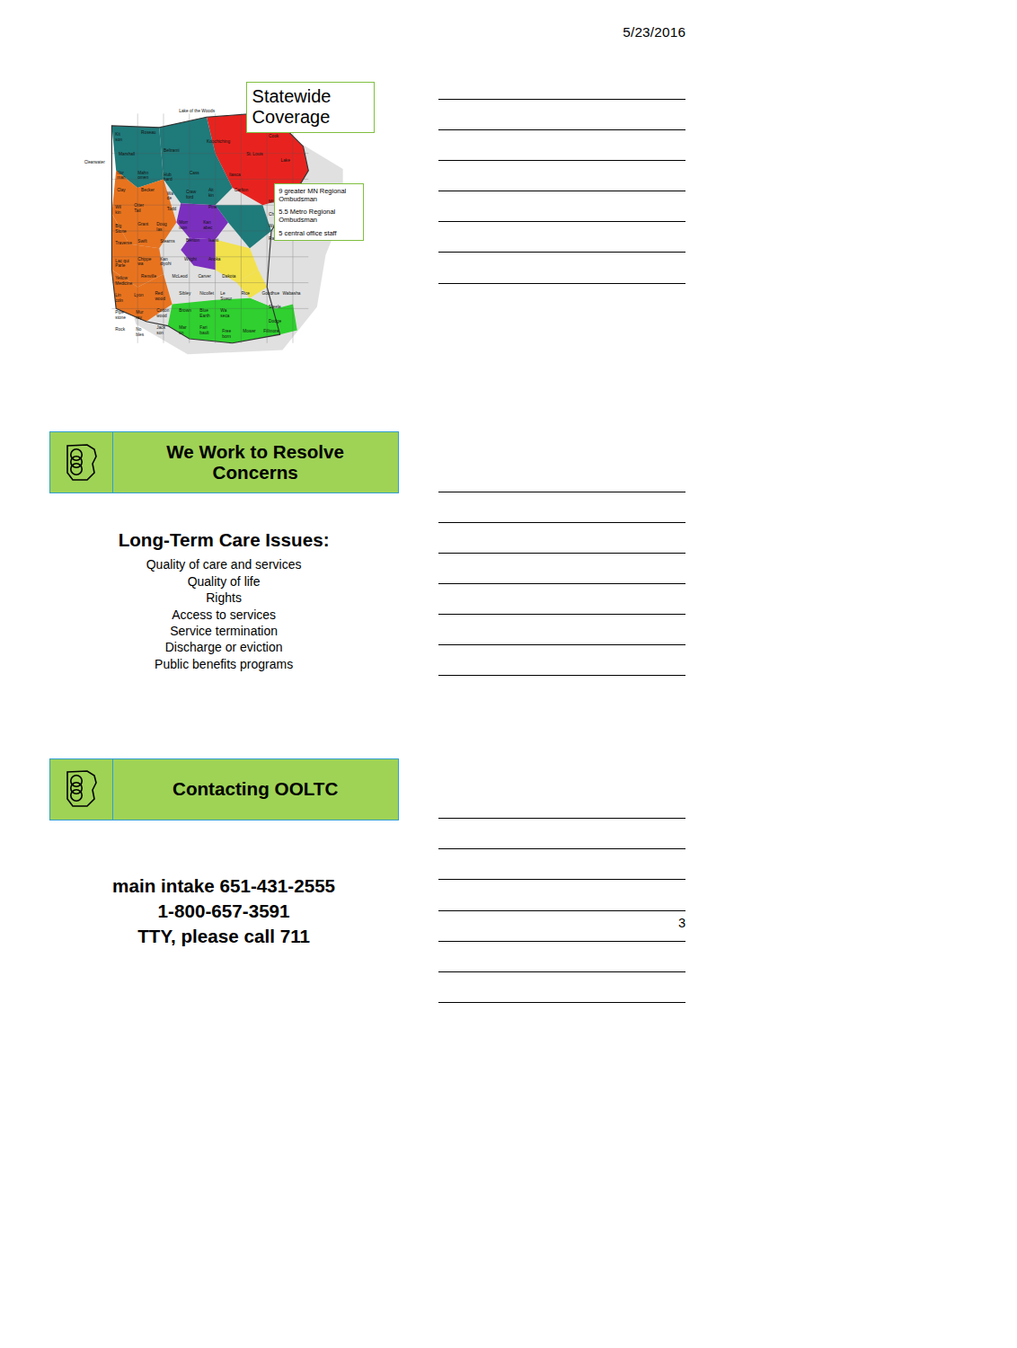5/23/2016
Statewide
Coverage
Lake of the Woods Kitson Roseau Marshall Beltrami Koochiching Cook St. Louis Lake Clearwater Norman Mahnomen Hubbard Cass Itasca Clay Becker Wade Crawford Aitkin Carlton Wilkin OtterTail Todd Pine Mille Lacs Chisago BigStone Grant Douglas Morrison Kanabec Washington Traverse Swift Stearns Benton Isanti Ramsey Lac quiParle Chippewa Kandiyohi Wright Anoka YellowMedicine Renville McLeod Carver Dakota Lincoln Lyon Redwood Sibley Nicollet LeSueur Rice Goodhue Wabasha Pipestone Murray Cottonwood Brown BlueEarth Waseca Steele Dodge Rock Nobles Jackson Martin Faribault Freeborn Mower Fillmore
9 greater MN Regional Ombudsman
5.5 Metro Regional Ombudsman
5 central office staff
We Work to Resolve
Concerns
Long-Term Care Issues:
Quality of care and services
Quality of life
Rights
Access to services
Service termination
Discharge or eviction
Public benefits programs
Contacting OOLTC
main intake 651-431-2555
1-800-657-3591
TTY, please call 711
3